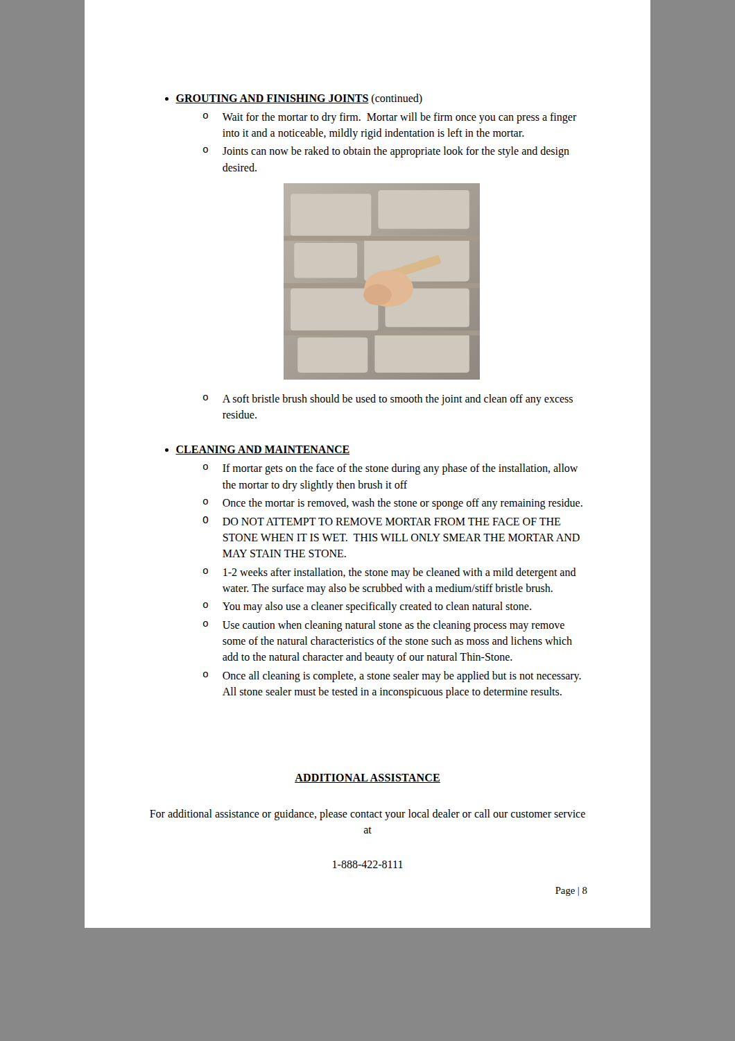GROUTING AND FINISHING JOINTS (continued)
Wait for the mortar to dry firm. Mortar will be firm once you can press a finger into it and a noticeable, mildly rigid indentation is left in the mortar.
Joints can now be raked to obtain the appropriate look for the style and design desired.
A soft bristle brush should be used to smooth the joint and clean off any excess residue.
CLEANING AND MAINTENANCE
If mortar gets on the face of the stone during any phase of the installation, allow the mortar to dry slightly then brush it off
Once the mortar is removed, wash the stone or sponge off any remaining residue.
DO NOT ATTEMPT TO REMOVE MORTAR FROM THE FACE OF THE STONE WHEN IT IS WET. THIS WILL ONLY SMEAR THE MORTAR AND MAY STAIN THE STONE.
1-2 weeks after installation, the stone may be cleaned with a mild detergent and water. The surface may also be scrubbed with a medium/stiff bristle brush.
You may also use a cleaner specifically created to clean natural stone.
Use caution when cleaning natural stone as the cleaning process may remove some of the natural characteristics of the stone such as moss and lichens which add to the natural character and beauty of our natural Thin-Stone.
Once all cleaning is complete, a stone sealer may be applied but is not necessary. All stone sealer must be tested in a inconspicuous place to determine results.
ADDITIONAL ASSISTANCE
For additional assistance or guidance, please contact your local dealer or call our customer service at
1-888-422-8111
Page | 8